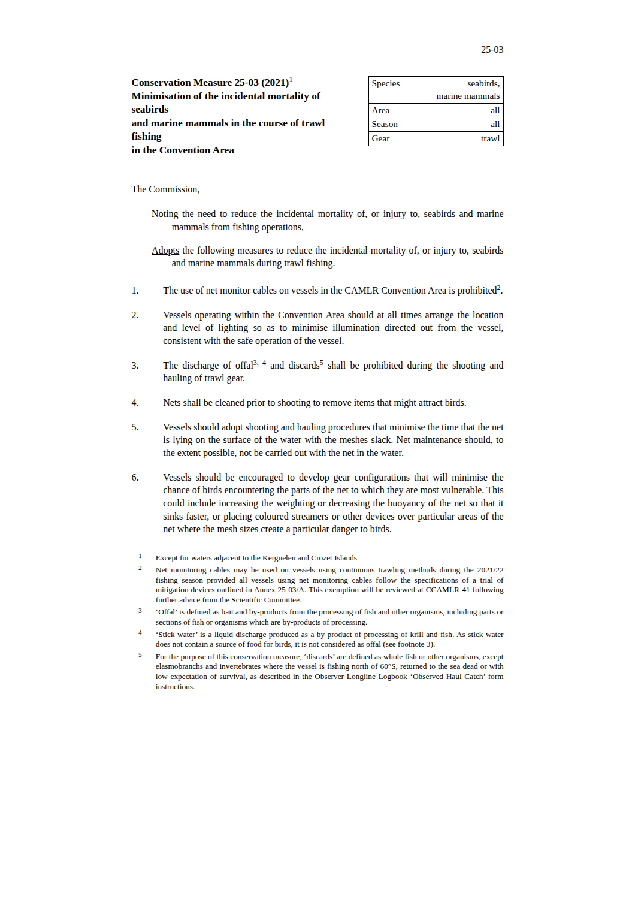25-03
Conservation Measure 25-03 (2021)1
Minimisation of the incidental mortality of seabirds
and marine mammals in the course of trawl fishing
in the Convention Area
| Species seabirds, marine mammals |
| Area | all |
| Season | all |
| Gear | trawl |
The Commission,
Noting the need to reduce the incidental mortality of, or injury to, seabirds and marine mammals from fishing operations,
Adopts the following measures to reduce the incidental mortality of, or injury to, seabirds and marine mammals during trawl fishing.
The use of net monitor cables on vessels in the CAMLR Convention Area is prohibited2.
Vessels operating within the Convention Area should at all times arrange the location and level of lighting so as to minimise illumination directed out from the vessel, consistent with the safe operation of the vessel.
The discharge of offal3, 4 and discards5 shall be prohibited during the shooting and hauling of trawl gear.
Nets shall be cleaned prior to shooting to remove items that might attract birds.
Vessels should adopt shooting and hauling procedures that minimise the time that the net is lying on the surface of the water with the meshes slack. Net maintenance should, to the extent possible, not be carried out with the net in the water.
Vessels should be encouraged to develop gear configurations that will minimise the chance of birds encountering the parts of the net to which they are most vulnerable. This could include increasing the weighting or decreasing the buoyancy of the net so that it sinks faster, or placing coloured streamers or other devices over particular areas of the net where the mesh sizes create a particular danger to birds.
Except for waters adjacent to the Kerguelen and Crozet Islands
Net monitoring cables may be used on vessels using continuous trawling methods during the 2021/22 fishing season provided all vessels using net monitoring cables follow the specifications of a trial of mitigation devices outlined in Annex 25-03/A. This exemption will be reviewed at CCAMLR-41 following further advice from the Scientific Committee.
‘Offal’ is defined as bait and by-products from the processing of fish and other organisms, including parts or sections of fish or organisms which are by-products of processing.
‘Stick water’ is a liquid discharge produced as a by-product of processing of krill and fish. As stick water does not contain a source of food for birds, it is not considered as offal (see footnote 3).
For the purpose of this conservation measure, ‘discards’ are defined as whole fish or other organisms, except elasmobranchs and invertebrates where the vessel is fishing north of 60°S, returned to the sea dead or with low expectation of survival, as described in the Observer Longline Logbook ‘Observed Haul Catch’ form instructions.